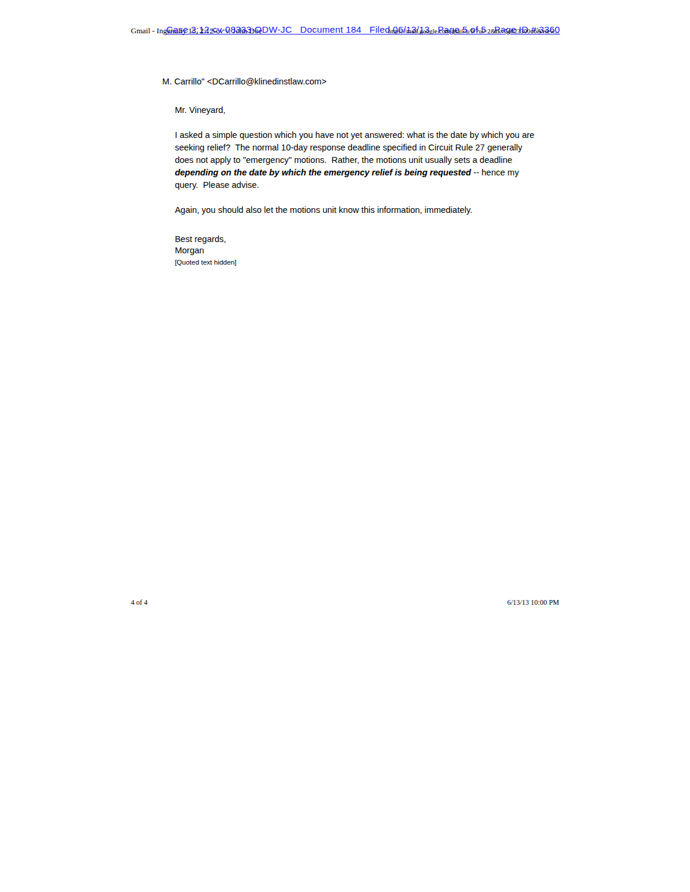Gmail - Ingenuity 13, 2:12-cv v. John Doe
Case 2:12-cv-08333-ODW-JC Document 184 Filed 06/13/13 Page 5 of 5 Page ID #:3360
https://mail.google.com/mail/u/0/?ui=2&ik=5e823300o6&view...
M. Carrillo" <DCarrillo@klinedinstlaw.com>
Mr. Vineyard,
I asked a simple question which you have not yet answered: what is the date by which you are seeking relief? The normal 10-day response deadline specified in Circuit Rule 27 generally does not apply to "emergency" motions. Rather, the motions unit usually sets a deadline depending on the date by which the emergency relief is being requested -- hence my query. Please advise.
Again, you should also let the motions unit know this information, immediately.
Best regards,
Morgan
[Quoted text hidden]
4 of 4 6/13/13 10:00 PM